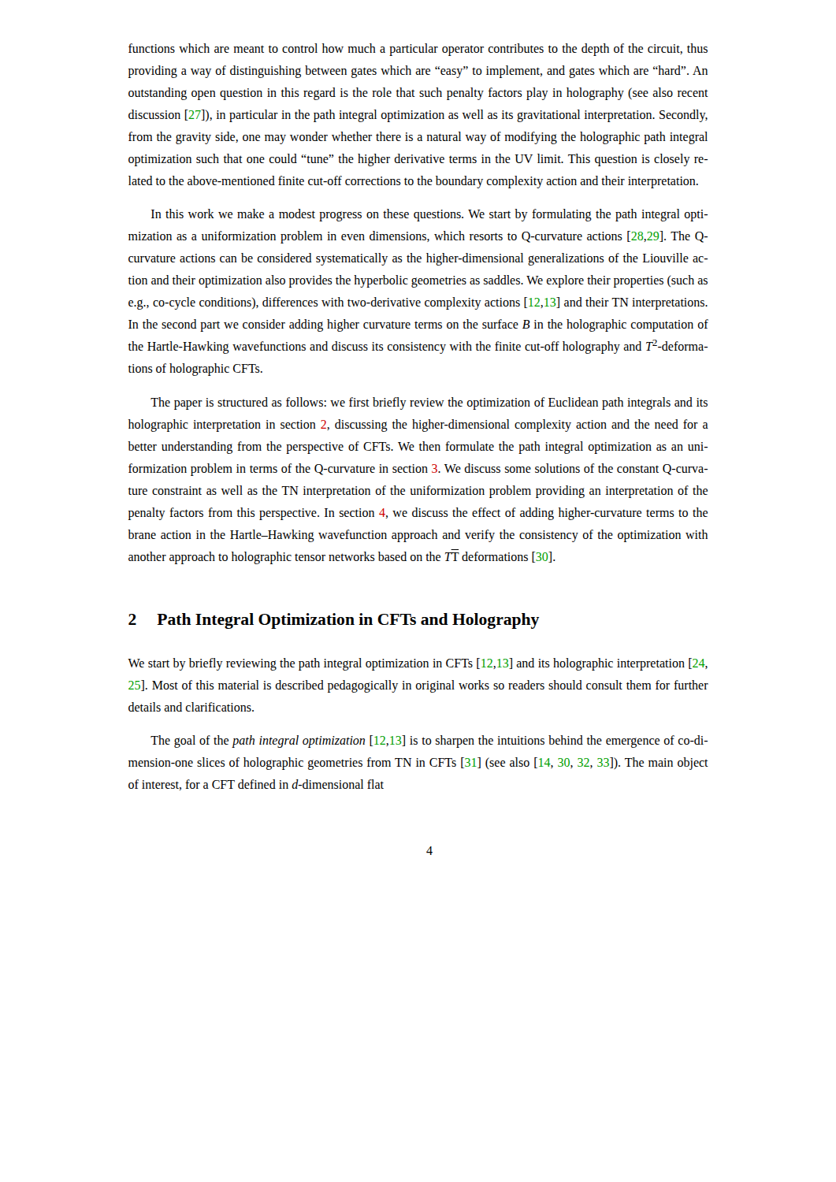functions which are meant to control how much a particular operator contributes to the depth of the circuit, thus providing a way of distinguishing between gates which are “easy” to implement, and gates which are “hard”. An outstanding open question in this regard is the role that such penalty factors play in holography (see also recent discussion [27]), in particular in the path integral optimization as well as its gravitational interpretation. Secondly, from the gravity side, one may wonder whether there is a natural way of modifying the holographic path integral optimization such that one could “tune” the higher derivative terms in the UV limit. This question is closely related to the above-mentioned finite cut-off corrections to the boundary complexity action and their interpretation.
In this work we make a modest progress on these questions. We start by formulating the path integral optimization as a uniformization problem in even dimensions, which resorts to Q-curvature actions [28,29]. The Q-curvature actions can be considered systematically as the higher-dimensional generalizations of the Liouville action and their optimization also provides the hyperbolic geometries as saddles. We explore their properties (such as e.g., co-cycle conditions), differences with two-derivative complexity actions [12,13] and their TN interpretations. In the second part we consider adding higher curvature terms on the surface B in the holographic computation of the Hartle-Hawking wavefunctions and discuss its consistency with the finite cut-off holography and T2-deformations of holographic CFTs.
The paper is structured as follows: we first briefly review the optimization of Euclidean path integrals and its holographic interpretation in section 2, discussing the higher-dimensional complexity action and the need for a better understanding from the perspective of CFTs. We then formulate the path integral optimization as an uniformization problem in terms of the Q-curvature in section 3. We discuss some solutions of the constant Q-curvature constraint as well as the TN interpretation of the uniformization problem providing an interpretation of the penalty factors from this perspective. In section 4, we discuss the effect of adding higher-curvature terms to the brane action in the Hartle–Hawking wavefunction approach and verify the consistency of the optimization with another approach to holographic tensor networks based on the TT deformations [30].
2 Path Integral Optimization in CFTs and Holography
We start by briefly reviewing the path integral optimization in CFTs [12,13] and its holographic interpretation [24, 25]. Most of this material is described pedagogically in original works so readers should consult them for further details and clarifications.
The goal of the path integral optimization [12,13] is to sharpen the intuitions behind the emergence of co-dimension-one slices of holographic geometries from TN in CFTs [31] (see also [14, 30, 32, 33]). The main object of interest, for a CFT defined in d-dimensional flat
4